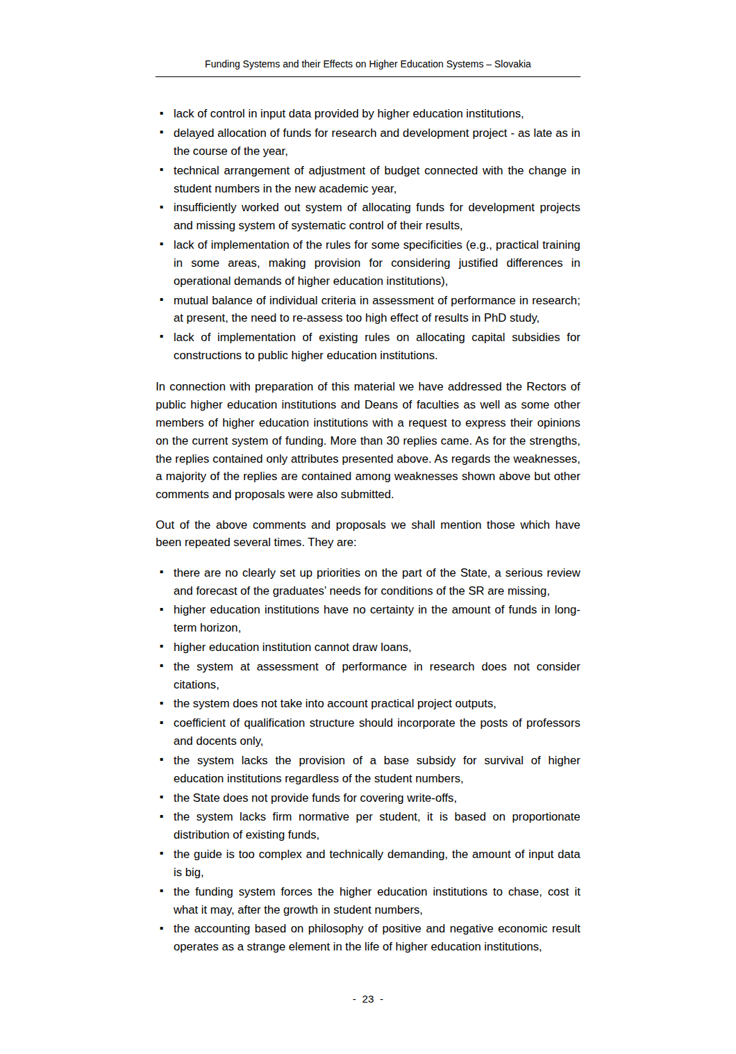Funding Systems and their Effects on Higher Education Systems – Slovakia
lack of control in input data provided by higher education institutions,
delayed allocation of funds for research and development project - as late as in the course of the year,
technical arrangement of adjustment of budget connected with the change in student numbers in the new academic year,
insufficiently worked out system of allocating funds for development projects and missing system of systematic control of their results,
lack of implementation of the rules for some specificities (e.g., practical training in some areas, making provision for considering justified differences in operational demands of higher education institutions),
mutual balance of individual criteria in assessment of performance in research; at present, the need to re-assess too high effect of results in PhD study,
lack of implementation of existing rules on allocating capital subsidies for constructions to public higher education institutions.
In connection with preparation of this material we have addressed the Rectors of public higher education institutions and Deans of faculties as well as some other members of higher education institutions with a request to express their opinions on the current system of funding. More than 30 replies came. As for the strengths, the replies contained only attributes presented above. As regards the weaknesses, a majority of the replies are contained among weaknesses shown above but other comments and proposals were also submitted.
Out of the above comments and proposals we shall mention those which have been repeated several times. They are:
there are no clearly set up priorities on the part of the State, a serious review and forecast of the graduates’ needs for conditions of the SR are missing,
higher education institutions have no certainty in the amount of funds in long-term horizon,
higher education institution cannot draw loans,
the system at assessment of performance in research does not consider citations,
the system does not take into account practical project outputs,
coefficient of qualification structure should incorporate the posts of professors and docents only,
the system lacks the provision of a base subsidy for survival of higher education institutions regardless of the student numbers,
the State does not provide funds for covering write-offs,
the system lacks firm normative per student, it is based on proportionate distribution of existing funds,
the guide is too complex and technically demanding, the amount of input data is big,
the funding system forces the higher education institutions to chase, cost it what it may, after the growth in student numbers,
the accounting based on philosophy of positive and negative economic result operates as a strange element in the life of higher education institutions,
- 23 -